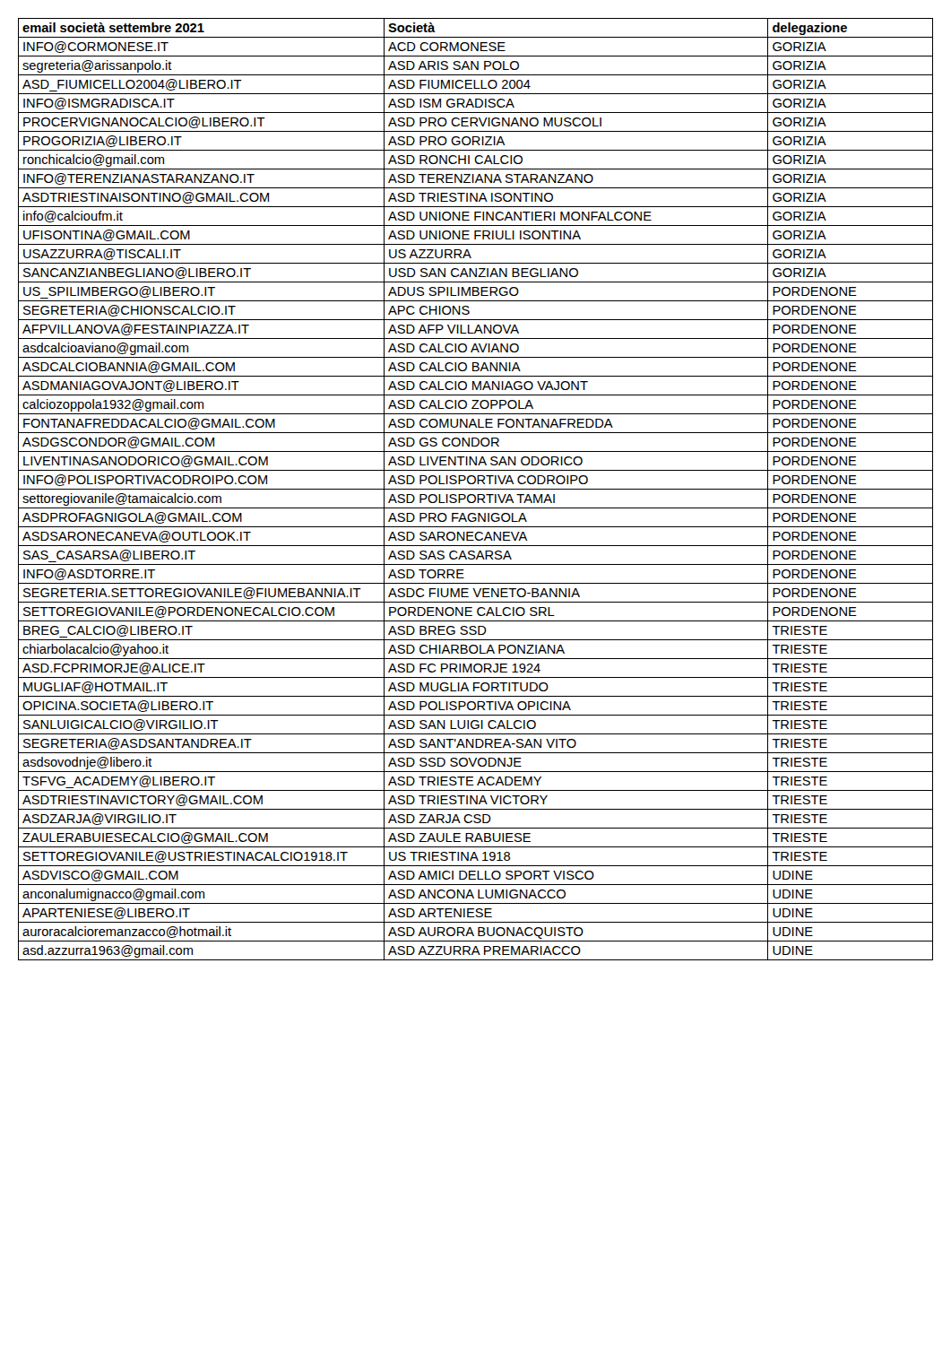| email società settembre 2021 | Società | delegazione |
| --- | --- | --- |
| INFO@CORMONESE.IT | ACD CORMONESE | GORIZIA |
| segreteria@arissanpolo.it | ASD ARIS SAN POLO | GORIZIA |
| ASD_FIUMICELLO2004@LIBERO.IT | ASD FIUMICELLO 2004 | GORIZIA |
| INFO@ISMGRADISCA.IT | ASD ISM GRADISCA | GORIZIA |
| PROCERVIGNANOCALCIO@LIBERO.IT | ASD PRO CERVIGNANO MUSCOLI | GORIZIA |
| PROGORIZIA@LIBERO.IT | ASD PRO GORIZIA | GORIZIA |
| ronchicalcio@gmail.com | ASD RONCHI CALCIO | GORIZIA |
| INFO@TERENZIANASTARANZANO.IT | ASD TERENZIANA STARANZANO | GORIZIA |
| ASDTRIESTINAISONTINO@GMAIL.COM | ASD TRIESTINA ISONTINO | GORIZIA |
| info@calcioufm.it | ASD UNIONE FINCANTIERI MONFALCONE | GORIZIA |
| UFISONTINA@GMAIL.COM | ASD UNIONE FRIULI ISONTINA | GORIZIA |
| USAZZURRA@TISCALI.IT | US AZZURRA | GORIZIA |
| SANCANZIANBEGLIANO@LIBERO.IT | USD SAN CANZIAN BEGLIANO | GORIZIA |
| US_SPILIMBERGO@LIBERO.IT | ADUS SPILIMBERGO | PORDENONE |
| SEGRETERIA@CHIONSCALCIO.IT | APC CHIONS | PORDENONE |
| AFPVILLANOVA@FESTAINPIAZZA.IT | ASD AFP VILLANOVA | PORDENONE |
| asdcalcioaviano@gmail.com | ASD CALCIO AVIANO | PORDENONE |
| ASDCALCIOBANNIA@GMAIL.COM | ASD CALCIO BANNIA | PORDENONE |
| ASDMANIAGOVAJONT@LIBERO.IT | ASD CALCIO MANIAGO VAJONT | PORDENONE |
| calciozoppola1932@gmail.com | ASD CALCIO ZOPPOLA | PORDENONE |
| FONTANAFREDDACALCIO@GMAIL.COM | ASD COMUNALE FONTANAFREDDA | PORDENONE |
| ASDGSCONDOR@GMAIL.COM | ASD GS CONDOR | PORDENONE |
| LIVENTINASANODORICO@GMAIL.COM | ASD LIVENTINA SAN ODORICO | PORDENONE |
| INFO@POLISPORTIVACODROIPO.COM | ASD POLISPORTIVA CODROIPO | PORDENONE |
| settoregiovanile@tamaicalcio.com | ASD POLISPORTIVA TAMAI | PORDENONE |
| ASDPROFAGNIGOLA@GMAIL.COM | ASD PRO FAGNIGOLA | PORDENONE |
| ASDSARONECANEVA@OUTLOOK.IT | ASD SARONECANEVA | PORDENONE |
| SAS_CASARSA@LIBERO.IT | ASD SAS CASARSA | PORDENONE |
| INFO@ASDTORRE.IT | ASD TORRE | PORDENONE |
| SEGRETERIA.SETTOREGIOVANILE@FIUMEBANNIA.IT | ASDC FIUME VENETO-BANNIA | PORDENONE |
| SETTOREGIOVANILE@PORDENONECALCIO.COM | PORDENONE CALCIO SRL | PORDENONE |
| BREG_CALCIO@LIBERO.IT | ASD BREG SSD | TRIESTE |
| chiarbolacalcio@yahoo.it | ASD CHIARBOLA PONZIANA | TRIESTE |
| ASD.FCPRIMORJE@ALICE.IT | ASD FC PRIMORJE 1924 | TRIESTE |
| MUGLIAF@HOTMAIL.IT | ASD MUGLIA FORTITUDO | TRIESTE |
| OPICINA.SOCIETA@LIBERO.IT | ASD POLISPORTIVA OPICINA | TRIESTE |
| SANLUIGICALCIO@VIRGILIO.IT | ASD SAN LUIGI CALCIO | TRIESTE |
| SEGRETERIA@ASDSANTANDREA.IT | ASD SANT'ANDREA-SAN VITO | TRIESTE |
| asdsovodnje@libero.it | ASD SSD SOVODNJE | TRIESTE |
| TSFVG_ACADEMY@LIBERO.IT | ASD TRIESTE ACADEMY | TRIESTE |
| ASDTRIESTINAVICTORY@GMAIL.COM | ASD TRIESTINA VICTORY | TRIESTE |
| ASDZARJA@VIRGILIO.IT | ASD ZARJA CSD | TRIESTE |
| ZAULERABUIESECALCIO@GMAIL.COM | ASD ZAULE RABUIESE | TRIESTE |
| SETTOREGIOVANILE@USTRIESTINACALCIO1918.IT | US TRIESTINA 1918 | TRIESTE |
| ASDVISCO@GMAIL.COM | ASD AMICI DELLO SPORT VISCO | UDINE |
| anconalumignacco@gmail.com | ASD ANCONA LUMIGNACCO | UDINE |
| APARTENIESE@LIBERO.IT | ASD ARTENIESE | UDINE |
| auroracalcioremanzacco@hotmail.it | ASD AURORA BUONACQUISTO | UDINE |
| asd.azzurra1963@gmail.com | ASD AZZURRA PREMARIACCO | UDINE |